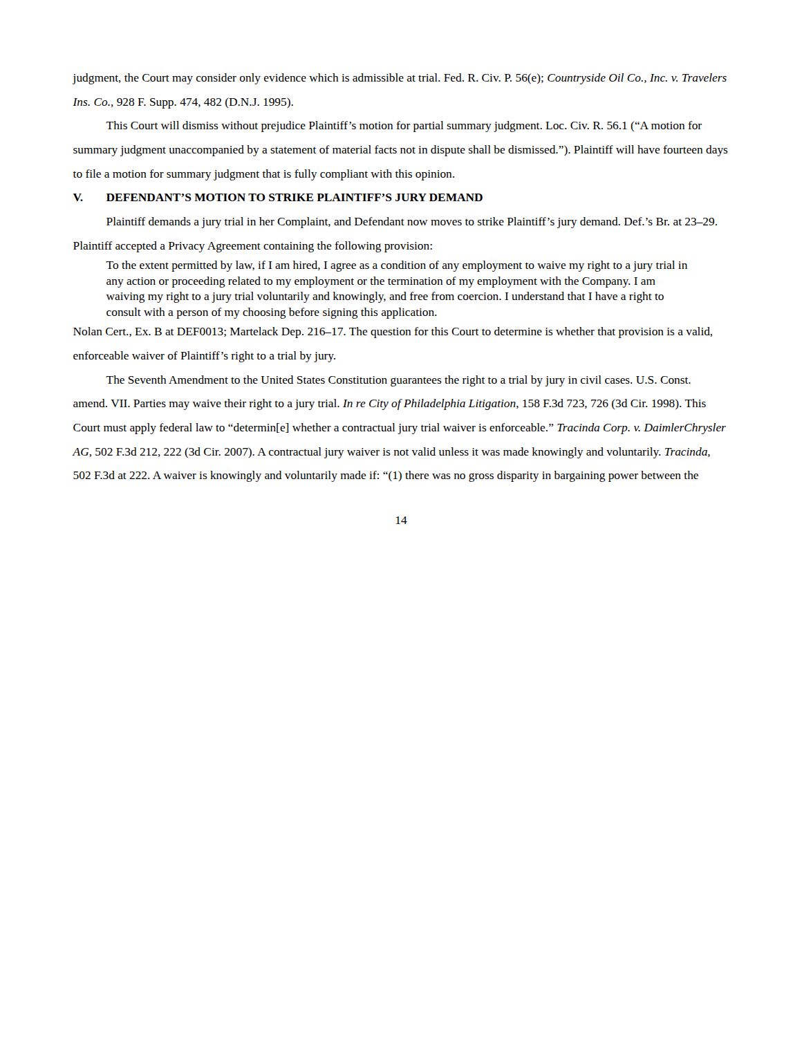judgment, the Court may consider only evidence which is admissible at trial. Fed. R. Civ. P. 56(e); Countryside Oil Co., Inc. v. Travelers Ins. Co., 928 F. Supp. 474, 482 (D.N.J. 1995).
This Court will dismiss without prejudice Plaintiff’s motion for partial summary judgment. Loc. Civ. R. 56.1 (“A motion for summary judgment unaccompanied by a statement of material facts not in dispute shall be dismissed.”). Plaintiff will have fourteen days to file a motion for summary judgment that is fully compliant with this opinion.
V. Defendant’s Motion to Strike Plaintiff’s Jury Demand
Plaintiff demands a jury trial in her Complaint, and Defendant now moves to strike Plaintiff’s jury demand. Def.’s Br. at 23–29. Plaintiff accepted a Privacy Agreement containing the following provision:
To the extent permitted by law, if I am hired, I agree as a condition of any employment to waive my right to a jury trial in any action or proceeding related to my employment or the termination of my employment with the Company. I am waiving my right to a jury trial voluntarily and knowingly, and free from coercion. I understand that I have a right to consult with a person of my choosing before signing this application.
Nolan Cert., Ex. B at DEF0013; Martelack Dep. 216–17. The question for this Court to determine is whether that provision is a valid, enforceable waiver of Plaintiff’s right to a trial by jury.
The Seventh Amendment to the United States Constitution guarantees the right to a trial by jury in civil cases. U.S. Const. amend. VII. Parties may waive their right to a jury trial. In re City of Philadelphia Litigation, 158 F.3d 723, 726 (3d Cir. 1998). This Court must apply federal law to “determin[e] whether a contractual jury trial waiver is enforceable.” Tracinda Corp. v. DaimlerChrysler AG, 502 F.3d 212, 222 (3d Cir. 2007). A contractual jury waiver is not valid unless it was made knowingly and voluntarily. Tracinda, 502 F.3d at 222. A waiver is knowingly and voluntarily made if: “(1) there was no gross disparity in bargaining power between the
14